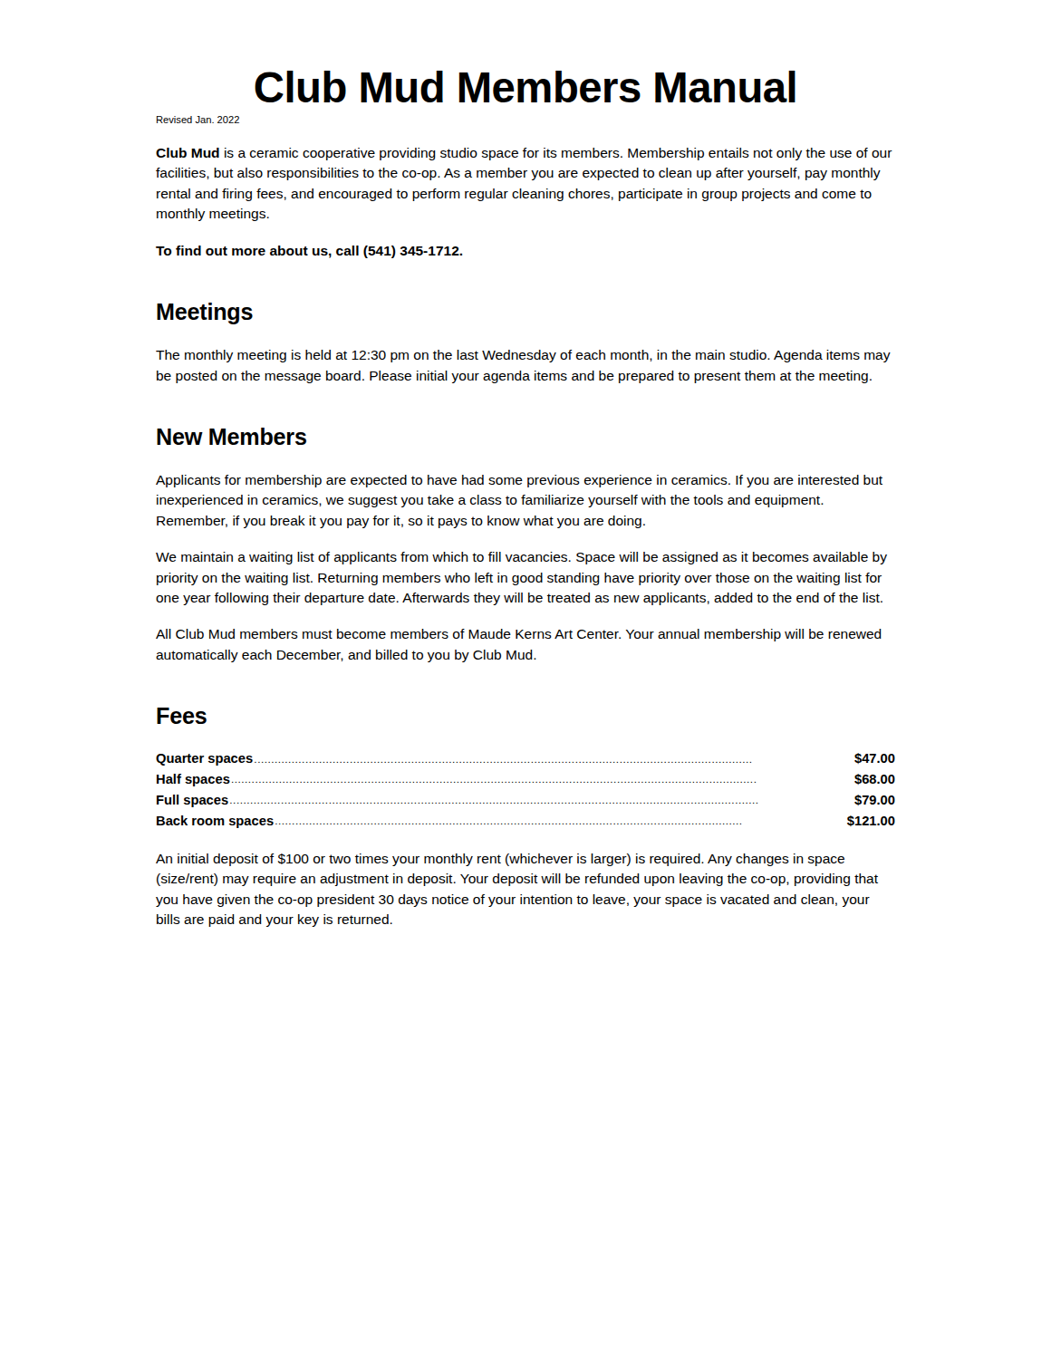Club Mud Members Manual
Revised Jan. 2022
Club Mud is a ceramic cooperative providing studio space for its members. Membership entails not only the use of our facilities, but also responsibilities to the co-op. As a member you are expected to clean up after yourself, pay monthly rental and firing fees, and encouraged to perform regular cleaning chores, participate in group projects and come to monthly meetings.
To find out more about us, call (541) 345-1712.
Meetings
The monthly meeting is held at 12:30 pm on the last Wednesday of each month, in the main studio. Agenda items may be posted on the message board. Please initial your agenda items and be prepared to present them at the meeting.
New Members
Applicants for membership are expected to have had some previous experience in ceramics. If you are interested but inexperienced in ceramics, we suggest you take a class to familiarize yourself with the tools and equipment. Remember, if you break it you pay for it, so it pays to know what you are doing.
We maintain a waiting list of applicants from which to fill vacancies. Space will be assigned as it becomes available by priority on the waiting list. Returning members who left in good standing have priority over those on the waiting list for one year following their departure date. Afterwards they will be treated as new applicants, added to the end of the list.
All Club Mud members must become members of Maude Kerns Art Center. Your annual membership will be renewed automatically each December, and billed to you by Club Mud.
Fees
Quarter spaces .................................................................................................................................................. $47.00
Half spaces .......................................................................................................................................................... $68.00
Full spaces ........................................................................................................................................................... $79.00
Back room spaces ......................................................................................................................................... $121.00
An initial deposit of $100 or two times your monthly rent (whichever is larger) is required. Any changes in space (size/rent) may require an adjustment in deposit. Your deposit will be refunded upon leaving the co-op, providing that you have given the co-op president 30 days notice of your intention to leave, your space is vacated and clean, your bills are paid and your key is returned.